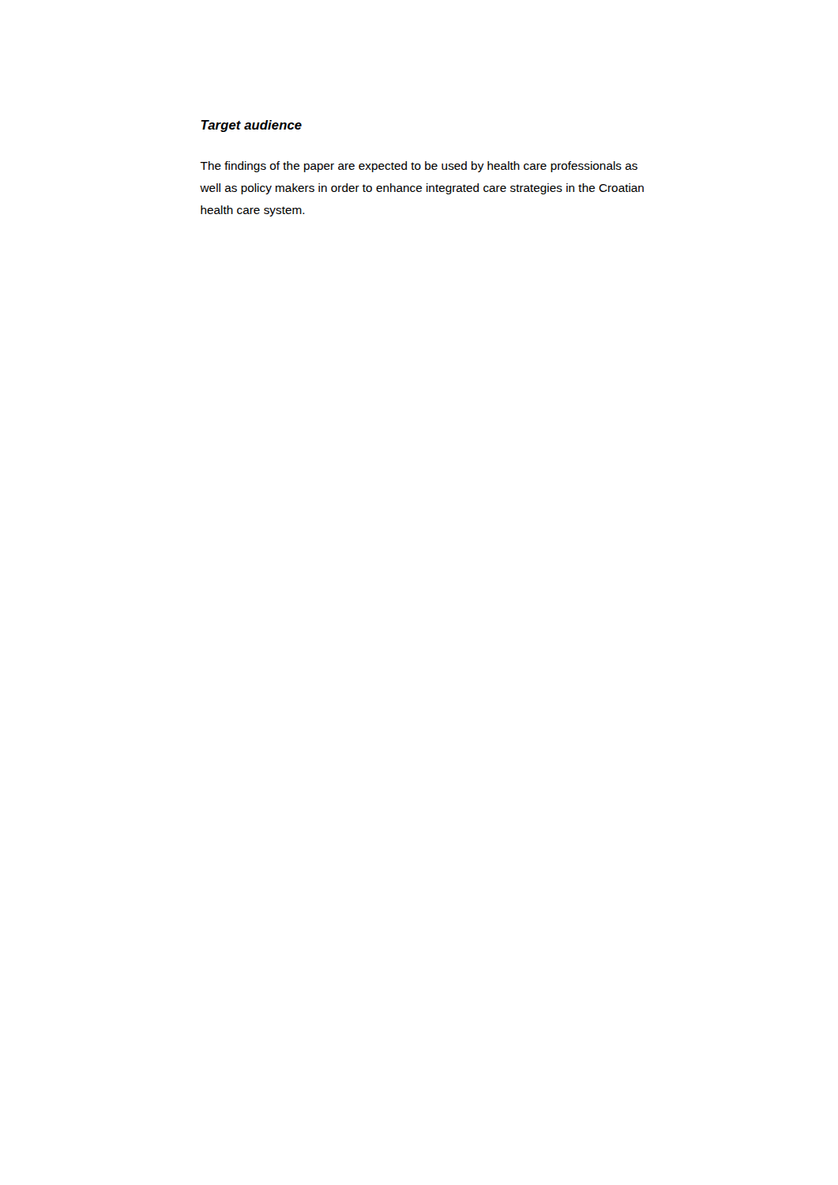Target audience
The findings of the paper are expected to be used by health care professionals as well as policy makers in order to enhance integrated care strategies in the Croatian health care system.